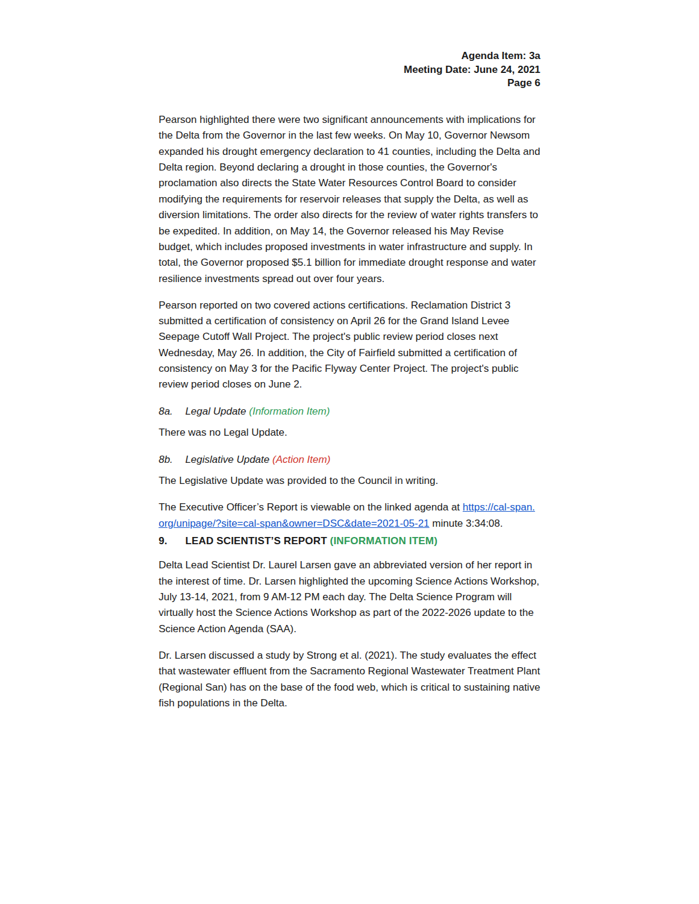Agenda Item: 3a
Meeting Date: June 24, 2021
Page 6
Pearson highlighted there were two significant announcements with implications for the Delta from the Governor in the last few weeks. On May 10, Governor Newsom expanded his drought emergency declaration to 41 counties, including the Delta and Delta region. Beyond declaring a drought in those counties, the Governor's proclamation also directs the State Water Resources Control Board to consider modifying the requirements for reservoir releases that supply the Delta, as well as diversion limitations. The order also directs for the review of water rights transfers to be expedited. In addition, on May 14, the Governor released his May Revise budget, which includes proposed investments in water infrastructure and supply. In total, the Governor proposed $5.1 billion for immediate drought response and water resilience investments spread out over four years.
Pearson reported on two covered actions certifications. Reclamation District 3 submitted a certification of consistency on April 26 for the Grand Island Levee Seepage Cutoff Wall Project. The project's public review period closes next Wednesday, May 26. In addition, the City of Fairfield submitted a certification of consistency on May 3 for the Pacific Flyway Center Project. The project's public review period closes on June 2.
8a. Legal Update (Information Item)
There was no Legal Update.
8b. Legislative Update (Action Item)
The Legislative Update was provided to the Council in writing.
The Executive Officer’s Report is viewable on the linked agenda at https://cal-span.org/unipage/?site=cal-span&owner=DSC&date=2021-05-21 minute 3:34:08.
9. LEAD SCIENTIST’S REPORT (INFORMATION ITEM)
Delta Lead Scientist Dr. Laurel Larsen gave an abbreviated version of her report in the interest of time. Dr. Larsen highlighted the upcoming Science Actions Workshop, July 13-14, 2021, from 9 AM-12 PM each day. The Delta Science Program will virtually host the Science Actions Workshop as part of the 2022-2026 update to the Science Action Agenda (SAA).
Dr. Larsen discussed a study by Strong et al. (2021). The study evaluates the effect that wastewater effluent from the Sacramento Regional Wastewater Treatment Plant (Regional San) has on the base of the food web, which is critical to sustaining native fish populations in the Delta.